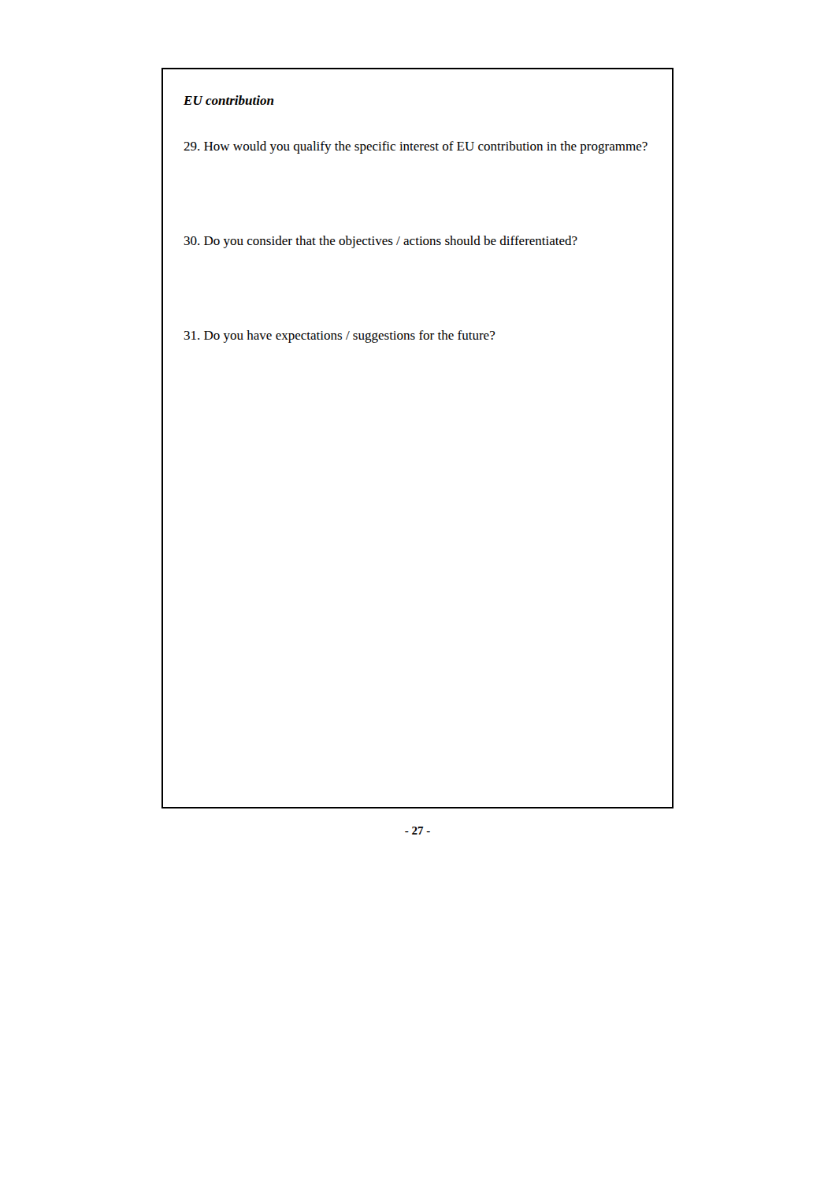EU contribution
29. How would you qualify the specific interest of EU contribution in the programme?
30. Do you consider that the objectives / actions should be differentiated?
31. Do you have expectations / suggestions for the future?
- 27 -